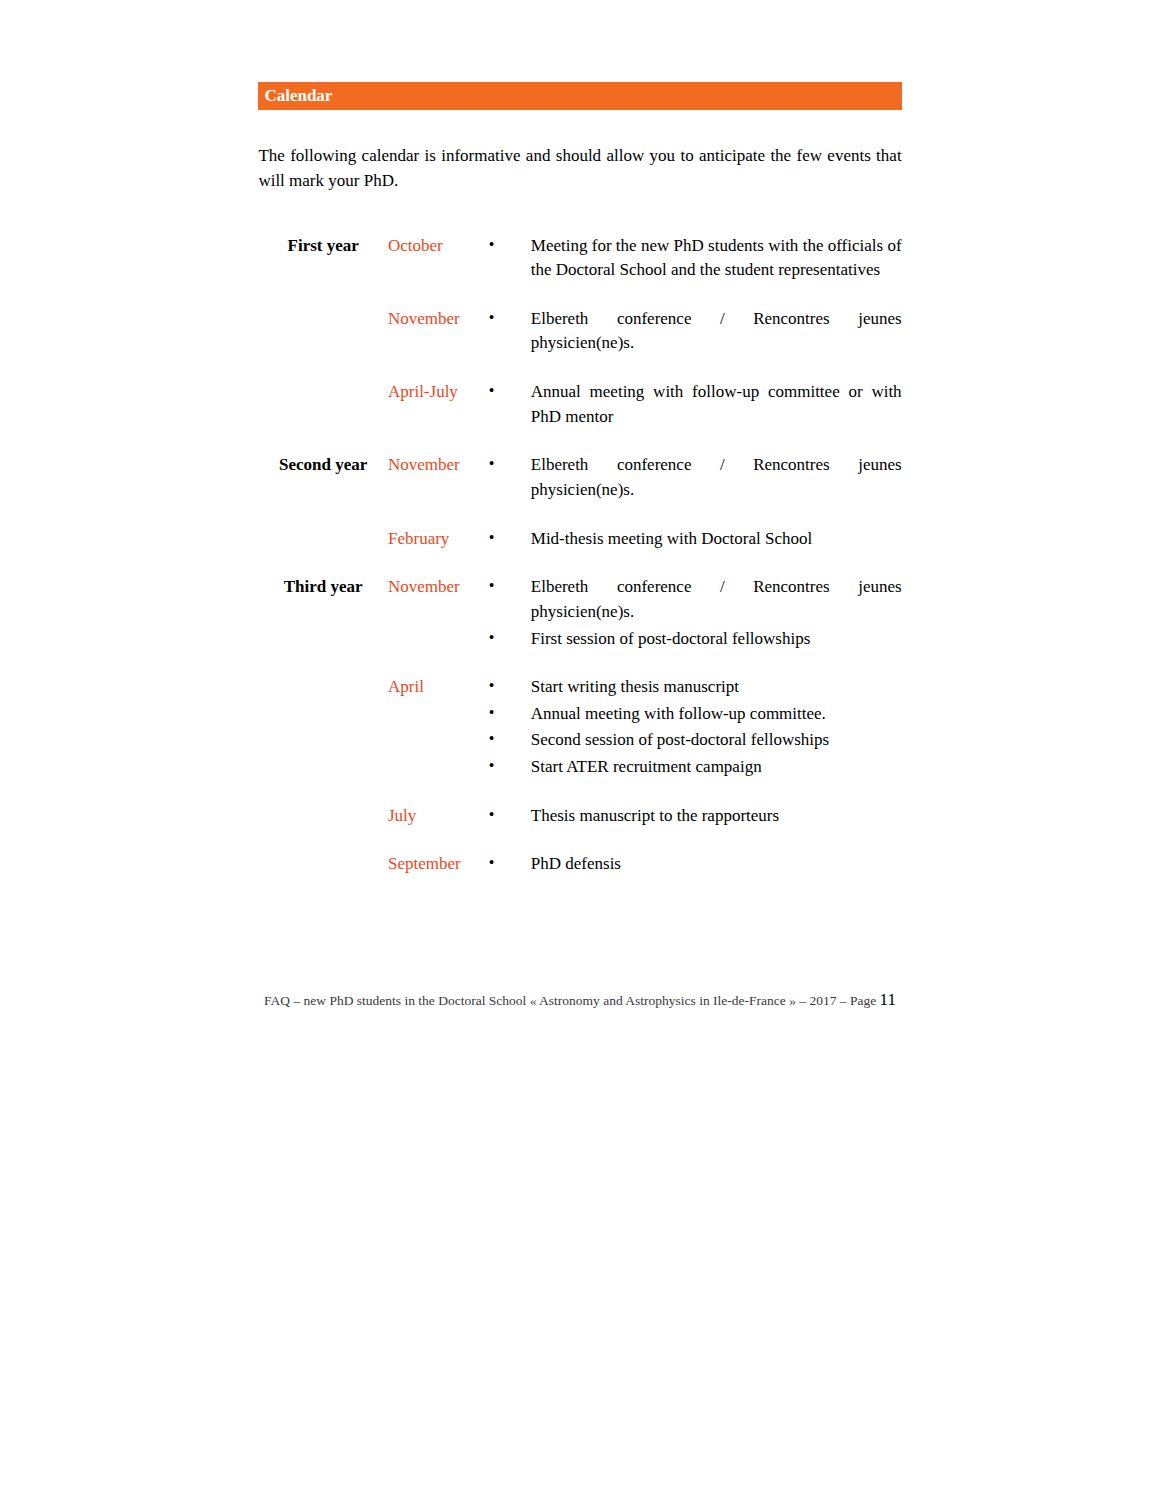Calendar
The following calendar is informative and should allow you to anticipate the few events that will mark your PhD.
| First year | October | Meeting for the new PhD students with the officials of the Doctoral School and the student representatives |
| | November | Elbereth conference / Rencontres jeunes physicien(ne)s. |
| | April-July | Annual meeting with follow-up committee or with PhD mentor |
| Second year | November | Elbereth conference / Rencontres jeunes physicien(ne)s. |
| | February | Mid-thesis meeting with Doctoral School |
| Third year | November | Elbereth conference / Rencontres jeunes physicien(ne)s. First session of post-doctoral fellowships |
| | April | Start writing thesis manuscript Annual meeting with follow-up committee. Second session of post-doctoral fellowships Start ATER recruitment campaign |
| | July | Thesis manuscript to the rapporteurs |
| | September | PhD defensis |
FAQ – new PhD students in the Doctoral School « Astronomy and Astrophysics in Ile-de-France » – 2017 – Page 11